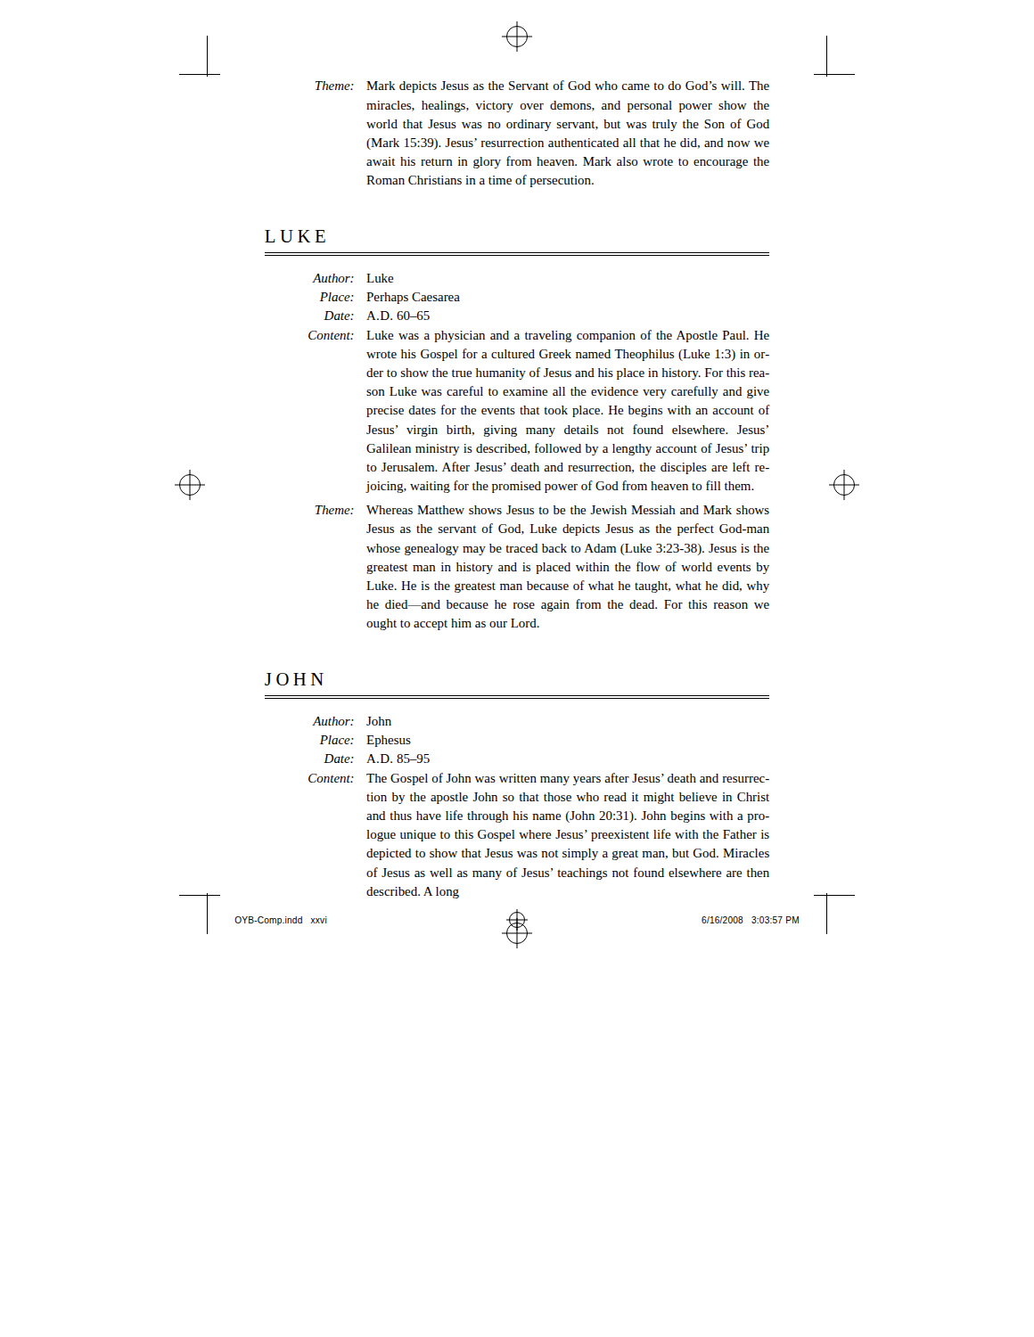Theme:
Mark depicts Jesus as the Servant of God who came to do God’s will. The miracles, healings, victory over demons, and personal power show the world that Jesus was no ordinary servant, but was truly the Son of God (Mark 15:39). Jesus’ resurrection authenticated all that he did, and now we await his return in glory from heaven. Mark also wrote to encourage the Roman Christians in a time of persecution.
LUKE
Author:
Luke
Place:
Perhaps Caesarea
Date:
A.D. 60–65
Content:
Luke was a physician and a traveling companion of the Apostle Paul. He wrote his Gospel for a cultured Greek named Theophilus (Luke 1:3) in order to show the true humanity of Jesus and his place in history. For this reason Luke was careful to examine all the evidence very carefully and give precise dates for the events that took place. He begins with an account of Jesus’ virgin birth, giving many details not found elsewhere. Jesus’ Galilean ministry is described, followed by a lengthy account of Jesus’ trip to Jerusalem. After Jesus’ death and resurrection, the disciples are left rejoicing, waiting for the promised power of God from heaven to fill them.
Theme:
Whereas Matthew shows Jesus to be the Jewish Messiah and Mark shows Jesus as the servant of God, Luke depicts Jesus as the perfect God-man whose genealogy may be traced back to Adam (Luke 3:23-38). Jesus is the greatest man in history and is placed within the flow of world events by Luke. He is the greatest man because of what he taught, what he did, why he died—and because he rose again from the dead. For this reason we ought to accept him as our Lord.
JOHN
Author:
John
Place:
Ephesus
Date:
A.D. 85–95
Content:
The Gospel of John was written many years after Jesus’ death and resurrection by the apostle John so that those who read it might believe in Christ and thus have life through his name (John 20:31). John begins with a prologue unique to this Gospel where Jesus’ preexistent life with the Father is depicted to show that Jesus was not simply a great man, but God. Miracles of Jesus as well as many of Jesus’ teachings not found elsewhere are then described. A long
OYB-Comp.indd xxvi 6/16/2008 3:03:57 PM